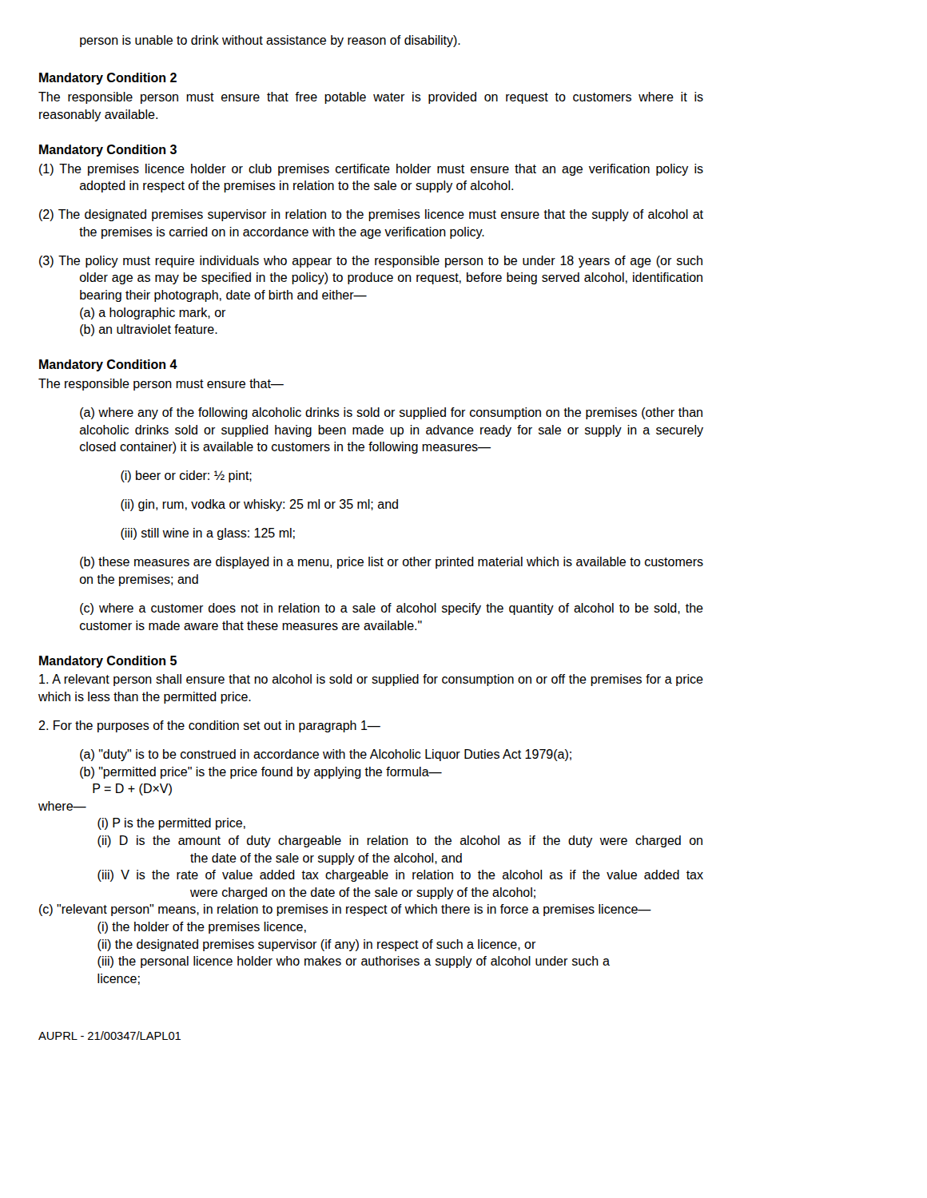person is unable to drink without assistance by reason of disability).
Mandatory Condition 2
The responsible person must ensure that free potable water is provided on request to customers where it is reasonably available.
Mandatory Condition 3
(1) The premises licence holder or club premises certificate holder must ensure that an age verification policy is adopted in respect of the premises in relation to the sale or supply of alcohol.
(2) The designated premises supervisor in relation to the premises licence must ensure that the supply of alcohol at the premises is carried on in accordance with the age verification policy.
(3) The policy must require individuals who appear to the responsible person to be under 18 years of age (or such older age as may be specified in the policy) to produce on request, before being served alcohol, identification bearing their photograph, date of birth and either—
(a) a holographic mark, or
(b) an ultraviolet feature.
Mandatory Condition 4
The responsible person must ensure that—
(a) where any of the following alcoholic drinks is sold or supplied for consumption on the premises (other than alcoholic drinks sold or supplied having been made up in advance ready for sale or supply in a securely closed container) it is available to customers in the following measures—
(i) beer or cider: ½ pint;
(ii) gin, rum, vodka or whisky: 25 ml or 35 ml; and
(iii) still wine in a glass: 125 ml;
(b) these measures are displayed in a menu, price list or other printed material which is available to customers on the premises; and
(c) where a customer does not in relation to a sale of alcohol specify the quantity of alcohol to be sold, the customer is made aware that these measures are available."
Mandatory Condition 5
1. A relevant person shall ensure that no alcohol is sold or supplied for consumption on or off the premises for a price which is less than the permitted price.
2. For the purposes of the condition set out in paragraph 1—
(a) "duty" is to be construed in accordance with the Alcoholic Liquor Duties Act 1979(a);
(b) "permitted price" is the price found by applying the formula—
P = D + (D×V)
where—
(i) P is the permitted price,
(ii) D is the amount of duty chargeable in relation to the alcohol as if the duty were charged on the date of the sale or supply of the alcohol, and
(iii) V is the rate of value added tax chargeable in relation to the alcohol as if the value added tax were charged on the date of the sale or supply of the alcohol;
(c) "relevant person" means, in relation to premises in respect of which there is in force a premises licence—
(i) the holder of the premises licence,
(ii) the designated premises supervisor (if any) in respect of such a licence, or
(iii) the personal licence holder who makes or authorises a supply of alcohol under such a licence;
AUPRL - 21/00347/LAPL01